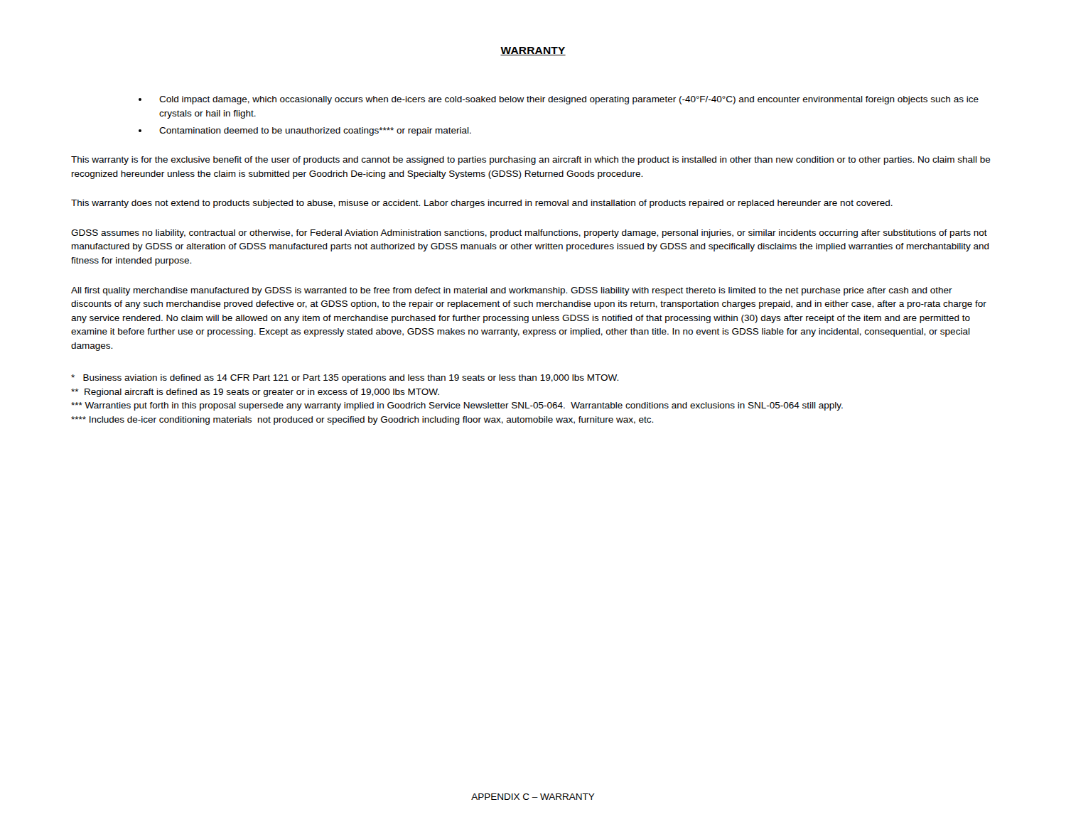WARRANTY
Cold impact damage, which occasionally occurs when de-icers are cold-soaked below their designed operating parameter (-40°F/-40°C) and encounter environmental foreign objects such as ice crystals or hail in flight.
Contamination deemed to be unauthorized coatings**** or repair material.
This warranty is for the exclusive benefit of the user of products and cannot be assigned to parties purchasing an aircraft in which the product is installed in other than new condition or to other parties. No claim shall be recognized hereunder unless the claim is submitted per Goodrich De-icing and Specialty Systems (GDSS) Returned Goods procedure.
This warranty does not extend to products subjected to abuse, misuse or accident. Labor charges incurred in removal and installation of products repaired or replaced hereunder are not covered.
GDSS assumes no liability, contractual or otherwise, for Federal Aviation Administration sanctions, product malfunctions, property damage, personal injuries, or similar incidents occurring after substitutions of parts not manufactured by GDSS or alteration of GDSS manufactured parts not authorized by GDSS manuals or other written procedures issued by GDSS and specifically disclaims the implied warranties of merchantability and fitness for intended purpose.
All first quality merchandise manufactured by GDSS is warranted to be free from defect in material and workmanship. GDSS liability with respect thereto is limited to the net purchase price after cash and other discounts of any such merchandise proved defective or, at GDSS option, to the repair or replacement of such merchandise upon its return, transportation charges prepaid, and in either case, after a pro-rata charge for any service rendered. No claim will be allowed on any item of merchandise purchased for further processing unless GDSS is notified of that processing within (30) days after receipt of the item and are permitted to examine it before further use or processing. Except as expressly stated above, GDSS makes no warranty, express or implied, other than title. In no event is GDSS liable for any incidental, consequential, or special damages.
* Business aviation is defined as 14 CFR Part 121 or Part 135 operations and less than 19 seats or less than 19,000 lbs MTOW.
** Regional aircraft is defined as 19 seats or greater or in excess of 19,000 lbs MTOW.
*** Warranties put forth in this proposal supersede any warranty implied in Goodrich Service Newsletter SNL-05-064. Warrantable conditions and exclusions in SNL-05-064 still apply.
**** Includes de-icer conditioning materials not produced or specified by Goodrich including floor wax, automobile wax, furniture wax, etc.
APPENDIX C – WARRANTY